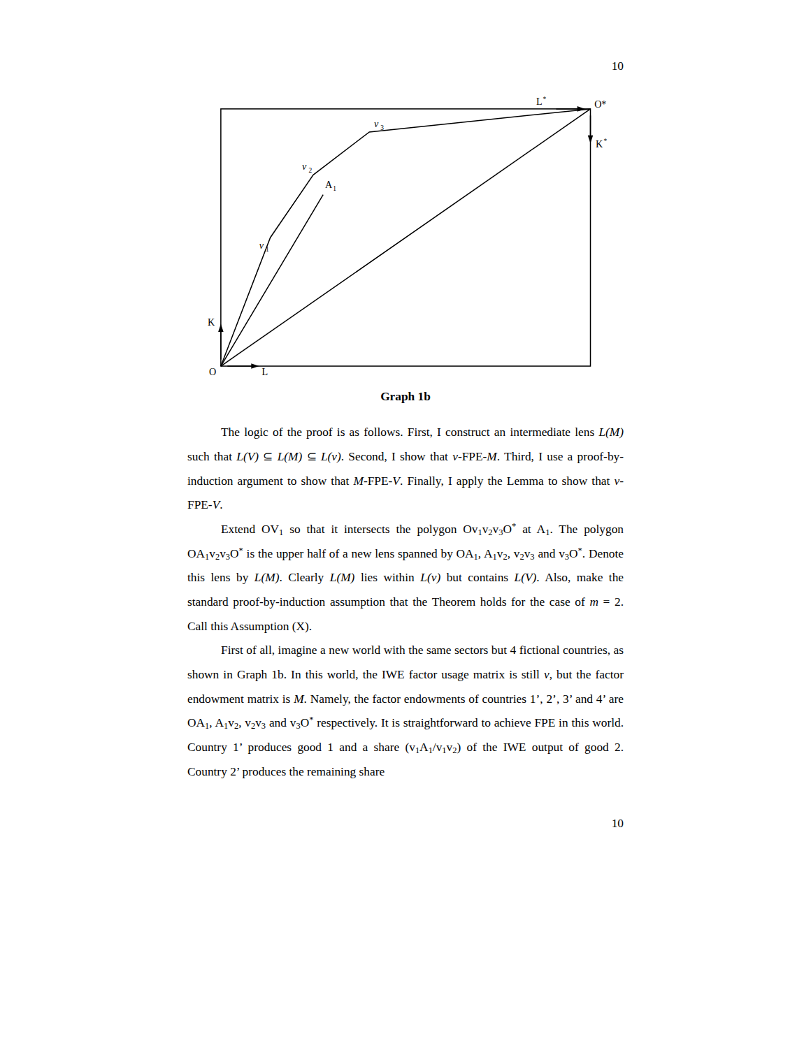10
v 1 v 2 v 3 A 1 O K L O* L * K *
Graph 1b
The logic of the proof is as follows. First, I construct an intermediate lens L(M) such that L(V) ⊆ L(M) ⊆ L(v). Second, I show that v-FPE-M. Third, I use a proof-by-induction argument to show that M-FPE-V. Finally, I apply the Lemma to show that v-FPE-V.
Extend OV1 so that it intersects the polygon Ov1v2v3O* at A1. The polygon OA1v2v3O* is the upper half of a new lens spanned by OA1, A1v2, v2v3 and v3O*. Denote this lens by L(M). Clearly L(M) lies within L(v) but contains L(V). Also, make the standard proof-by-induction assumption that the Theorem holds for the case of m = 2. Call this Assumption (X).
First of all, imagine a new world with the same sectors but 4 fictional countries, as shown in Graph 1b. In this world, the IWE factor usage matrix is still v, but the factor endowment matrix is M. Namely, the factor endowments of countries 1’, 2’, 3’ and 4’ are OA1, A1v2, v2v3 and v3O* respectively. It is straightforward to achieve FPE in this world. Country 1’ produces good 1 and a share (v1A1/v1v2) of the IWE output of good 2. Country 2’ produces the remaining share
10